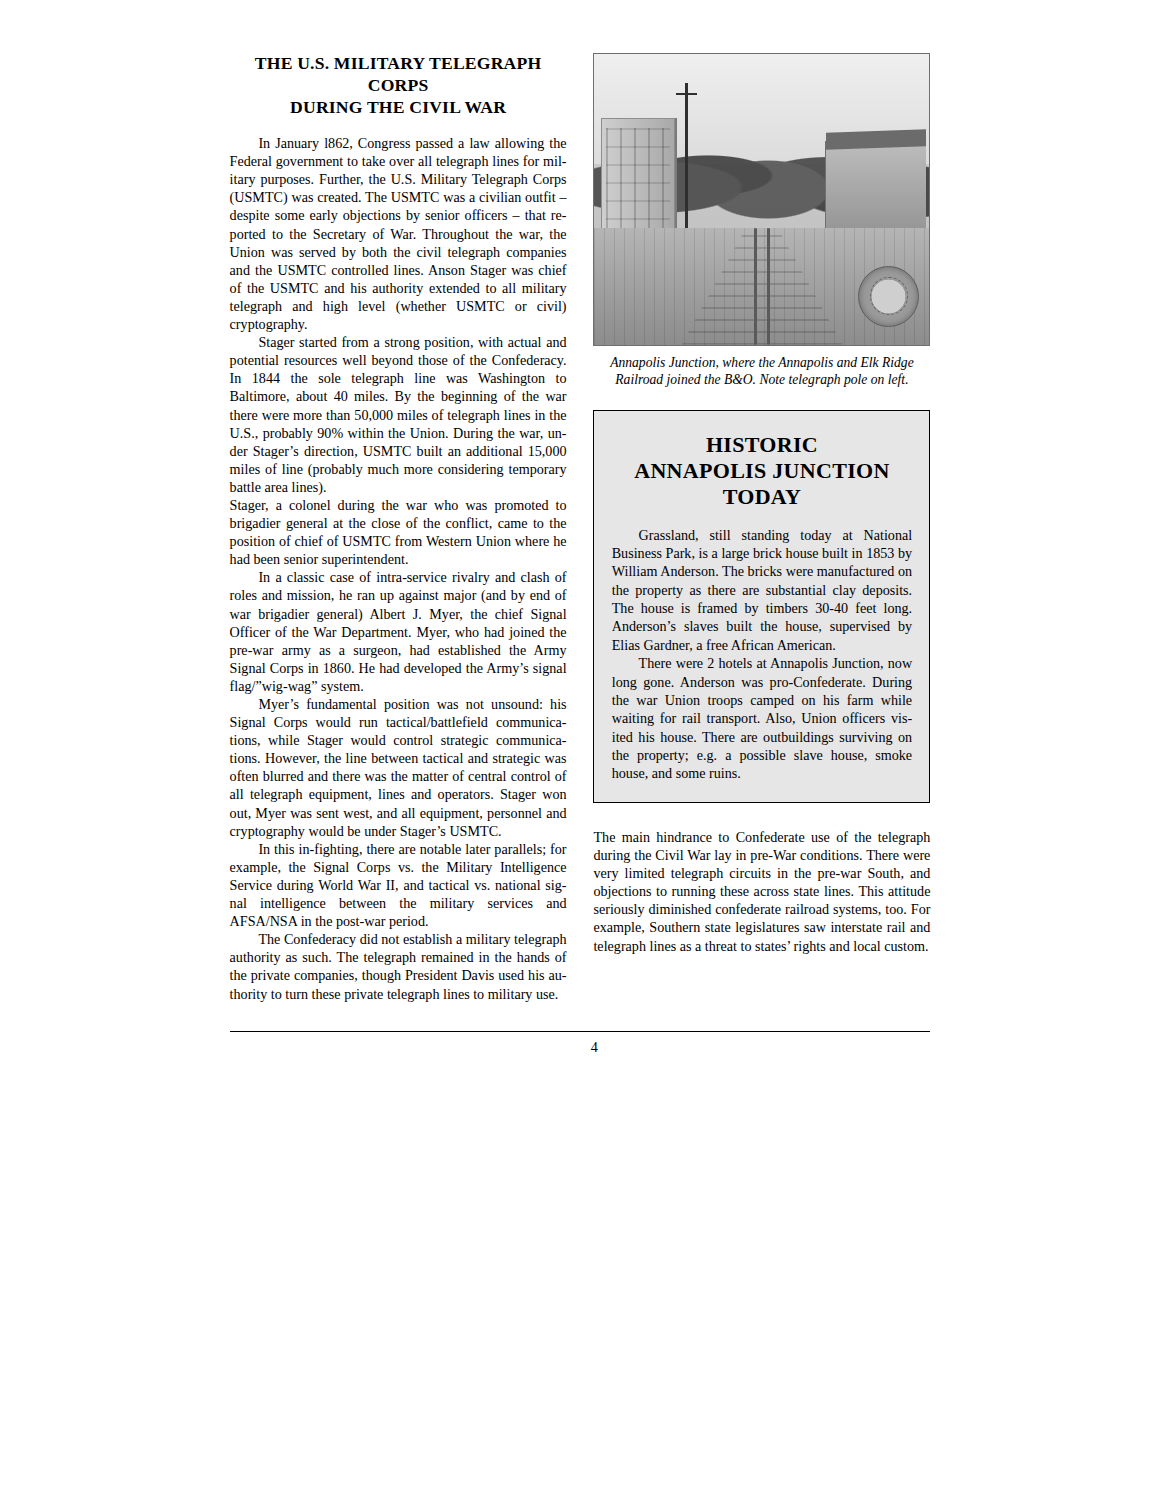THE U.S. MILITARY TELEGRAPH CORPS
DURING THE CIVIL WAR
In January l862, Congress passed a law allowing the Federal government to take over all telegraph lines for military purposes. Further, the U.S. Military Telegraph Corps (USMTC) was created. The USMTC was a civilian outfit – despite some early objections by senior officers – that reported to the Secretary of War. Throughout the war, the Union was served by both the civil telegraph companies and the USMTC controlled lines. Anson Stager was chief of the USMTC and his authority extended to all military telegraph and high level (whether USMTC or civil) cryptography.
Stager started from a strong position, with actual and potential resources well beyond those of the Confederacy. In 1844 the sole telegraph line was Washington to Baltimore, about 40 miles. By the beginning of the war there were more than 50,000 miles of telegraph lines in the U.S., probably 90% within the Union. During the war, under Stager’s direction, USMTC built an additional 15,000 miles of line (probably much more considering temporary battle area lines).
Stager, a colonel during the war who was promoted to brigadier general at the close of the conflict, came to the position of chief of USMTC from Western Union where he had been senior superintendent.
In a classic case of intra-service rivalry and clash of roles and mission, he ran up against major (and by end of war brigadier general) Albert J. Myer, the chief Signal Officer of the War Department. Myer, who had joined the pre-war army as a surgeon, had established the Army Signal Corps in 1860. He had developed the Army’s signal flag/”wig-wag” system.
Myer’s fundamental position was not unsound: his Signal Corps would run tactical/battlefield communications, while Stager would control strategic communications. However, the line between tactical and strategic was often blurred and there was the matter of central control of all telegraph equipment, lines and operators. Stager won out, Myer was sent west, and all equipment, personnel and cryptography would be under Stager’s USMTC.
In this in-fighting, there are notable later parallels; for example, the Signal Corps vs. the Military Intelligence Service during World War II, and tactical vs. national signal intelligence between the military services and AFSA/NSA in the post-war period.
The Confederacy did not establish a military telegraph authority as such. The telegraph remained in the hands of the private companies, though President Davis used his authority to turn these private telegraph lines to military use.
Annapolis Junction, where the Annapolis and Elk Ridge Railroad joined the B&O. Note telegraph pole on left.
HISTORIC
ANNAPOLIS JUNCTION
TODAY
Grassland, still standing today at National Business Park, is a large brick house built in 1853 by William Anderson. The bricks were manufactured on the property as there are substantial clay deposits. The house is framed by timbers 30-40 feet long. Anderson’s slaves built the house, supervised by Elias Gardner, a free African American.
There were 2 hotels at Annapolis Junction, now long gone. Anderson was pro-Confederate. During the war Union troops camped on his farm while waiting for rail transport. Also, Union officers visited his house. There are outbuildings surviving on the property; e.g. a possible slave house, smoke house, and some ruins.
The main hindrance to Confederate use of the telegraph during the Civil War lay in pre-War conditions. There were very limited telegraph circuits in the pre-war South, and objections to running these across state lines. This attitude seriously diminished confederate railroad systems, too. For example, Southern state legislatures saw interstate rail and telegraph lines as a threat to states’ rights and local custom.
4